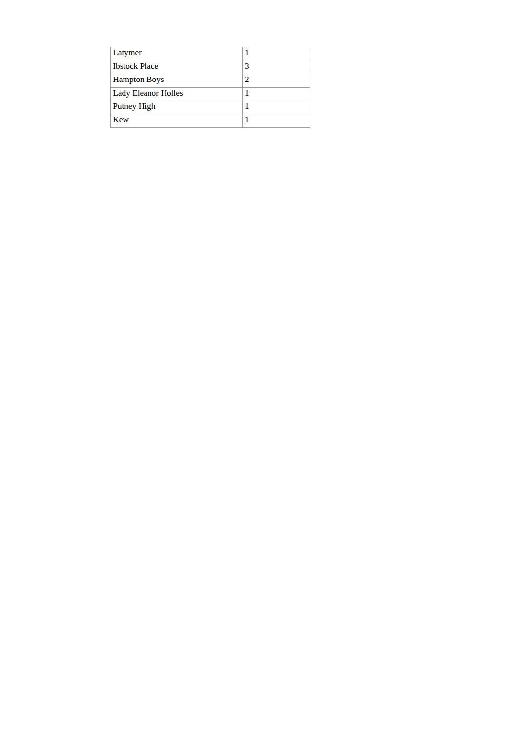| Latymer | 1 |
| Ibstock Place | 3 |
| Hampton Boys | 2 |
| Lady Eleanor Holles | 1 |
| Putney High | 1 |
| Kew | 1 |